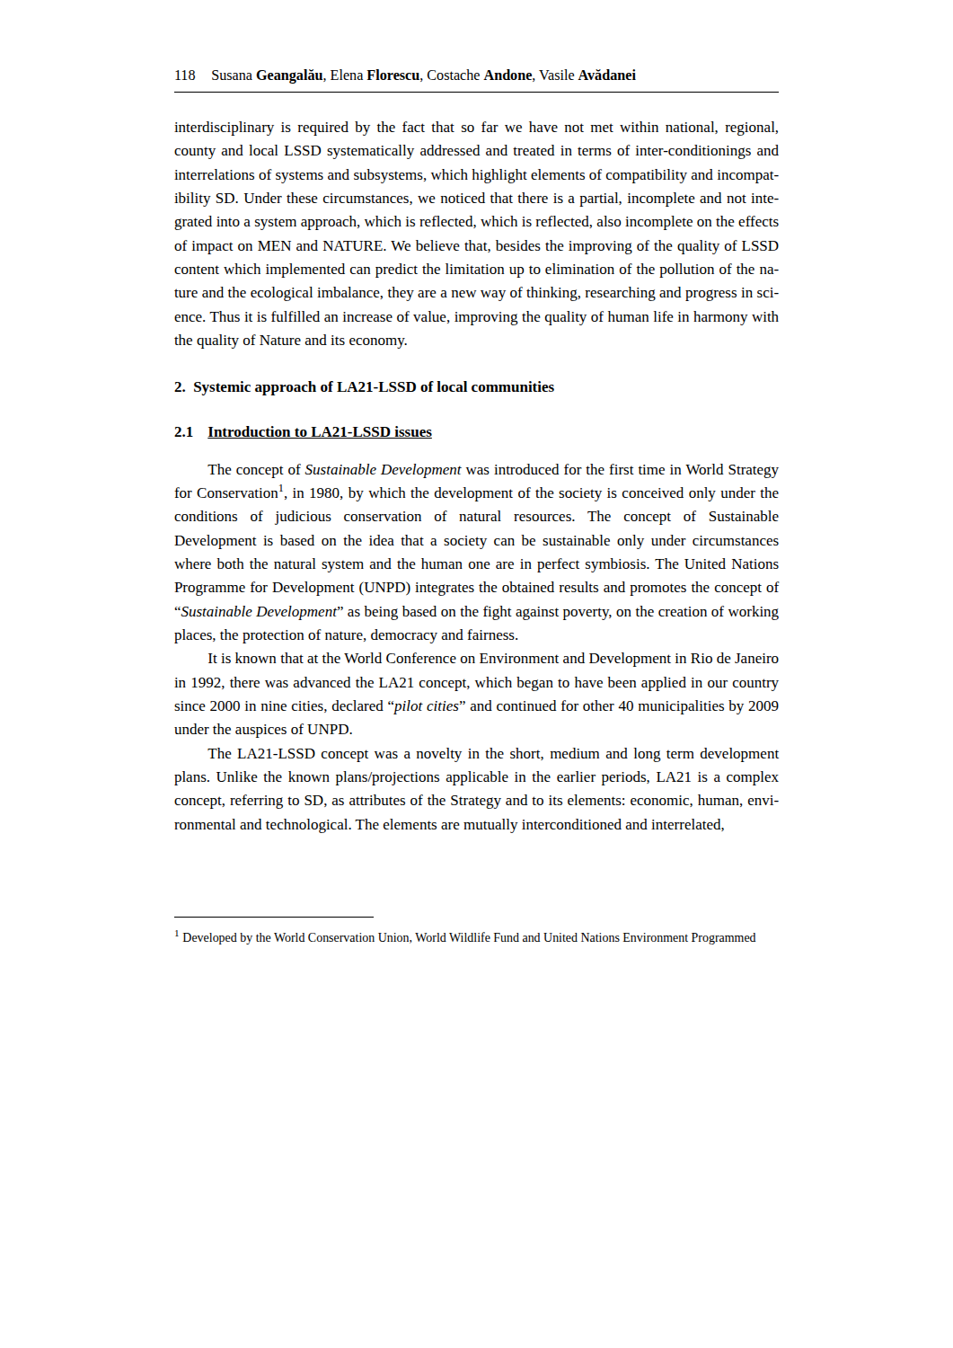118 Susana Geangalău, Elena Florescu, Costache Andone, Vasile Avădanei
interdisciplinary is required by the fact that so far we have not met within national, regional, county and local LSSD systematically addressed and treated in terms of inter-conditionings and interrelations of systems and subsystems, which highlight elements of compatibility and incompatibility SD. Under these circumstances, we noticed that there is a partial, incomplete and not integrated into a system approach, which is reflected, which is reflected, also incomplete on the effects of impact on MEN and NATURE. We believe that, besides the improving of the quality of LSSD content which implemented can predict the limitation up to elimination of the pollution of the nature and the ecological imbalance, they are a new way of thinking, researching and progress in science. Thus it is fulfilled an increase of value, improving the quality of human life in harmony with the quality of Nature and its economy.
2. Systemic approach of LA21-LSSD of local communities
2.1 Introduction to LA21-LSSD issues
The concept of Sustainable Development was introduced for the first time in World Strategy for Conservation1, in 1980, by which the development of the society is conceived only under the conditions of judicious conservation of natural resources. The concept of Sustainable Development is based on the idea that a society can be sustainable only under circumstances where both the natural system and the human one are in perfect symbiosis. The United Nations Programme for Development (UNPD) integrates the obtained results and promotes the concept of “Sustainable Development” as being based on the fight against poverty, on the creation of working places, the protection of nature, democracy and fairness.
It is known that at the World Conference on Environment and Development in Rio de Janeiro in 1992, there was advanced the LA21 concept, which began to have been applied in our country since 2000 in nine cities, declared “pilot cities” and continued for other 40 municipalities by 2009 under the auspices of UNPD.
The LA21-LSSD concept was a novelty in the short, medium and long term development plans. Unlike the known plans/projections applicable in the earlier periods, LA21 is a complex concept, referring to SD, as attributes of the Strategy and to its elements: economic, human, environmental and technological. The elements are mutually interconditioned and interrelated,
1Developed by the World Conservation Union, World Wildlife Fund and United Nations Environment Programmed